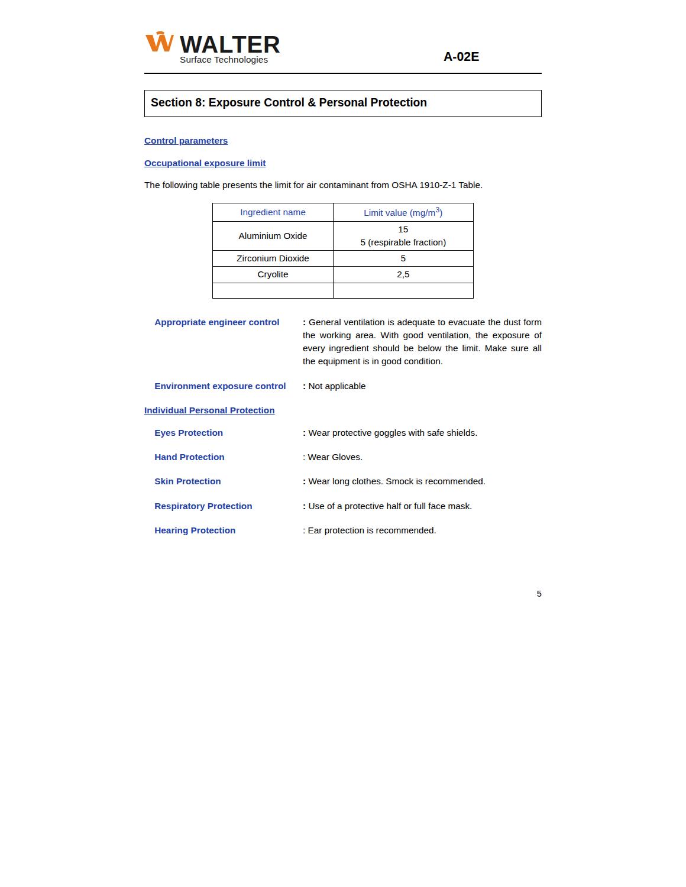WALTER
Surface Technologies
A-02E
Section 8: Exposure Control & Personal Protection
Control parameters
Occupational exposure limit
The following table presents the limit for air contaminant from OSHA 1910-Z-1 Table.
| Ingredient name | Limit value (mg/m 3 ) |
| --- | --- |
| Aluminium Oxide | 15 5 (respirable fraction) |
| Zirconium Dioxide | 5 |
| Cryolite | 2,5 |
Appropriate engineer control
: General ventilation is adequate to evacuate the dust form the working area. With good ventilation, the exposure of every ingredient should be below the limit. Make sure all the equipment is in good condition.
Environment exposure control
: Not applicable
Individual Personal Protection
Eyes Protection
: Wear protective goggles with safe shields.
Hand Protection
: Wear Gloves.
Skin Protection
: Wear long clothes. Smock is recommended.
Respiratory Protection
: Use of a protective half or full face mask.
Hearing Protection
: Ear protection is recommended.
5